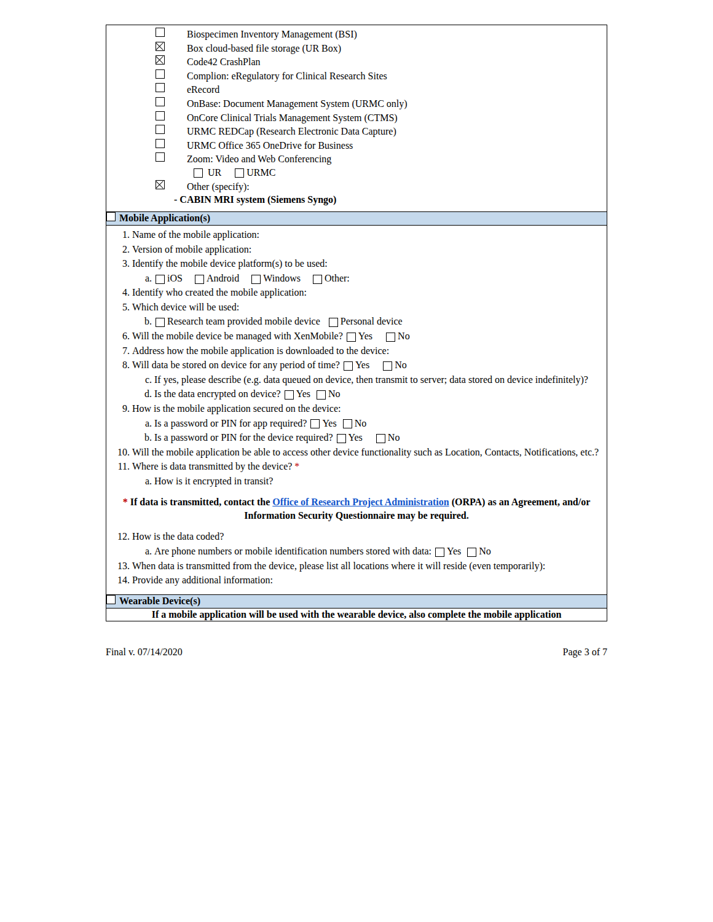| Biospecimen Inventory Management (BSI) Box cloud-based file storage (UR Box) Code42 CrashPlan Complion: eRegulatory for Clinical Research Sites eRecord OnBase: Document Management System (URMC only) OnCore Clinical Trials Management System (CTMS) URMC REDCap (Research Electronic Data Capture) URMC Office 365 OneDrive for Business Zoom: Video and Web Conferencing UR URMC Other (specify): - CABIN MRI system (Siemens Syngo) |
| Mobile Application(s) |
| Name of the mobile application: Version of mobile application: Identify the mobile device platform(s) to be used: iOS Android Windows Other: Identify who created the mobile application: Which device will be used: Research team provided mobile device Personal device Will the mobile device be managed with XenMobile? Yes No Address how the mobile application is downloaded to the device: Will data be stored on device for any period of time? Yes No If yes, please describe (e.g. data queued on device, then transmit to server; data stored on device indefinitely)? Is the data encrypted on device? Yes No How is the mobile application secured on the device: Is a password or PIN for app required? Yes No Is a password or PIN for the device required? Yes No Will the mobile application be able to access other device functionality such as Location, Contacts, Notifications, etc.? Where is data transmitted by the device? * How is it encrypted in transit? * If data is transmitted, contact the Office of Research Project Administration (ORPA) as an Agreement, and/or Information Security Questionnaire may be required. How is the data coded? Are phone numbers or mobile identification numbers stored with data: Yes No When data is transmitted from the device, please list all locations where it will reside (even temporarily): Provide any additional information: |
| Wearable Device(s) |
| If a mobile application will be used with the wearable device, also complete the mobile application |
Final v. 07/14/2020 Page 3 of 7